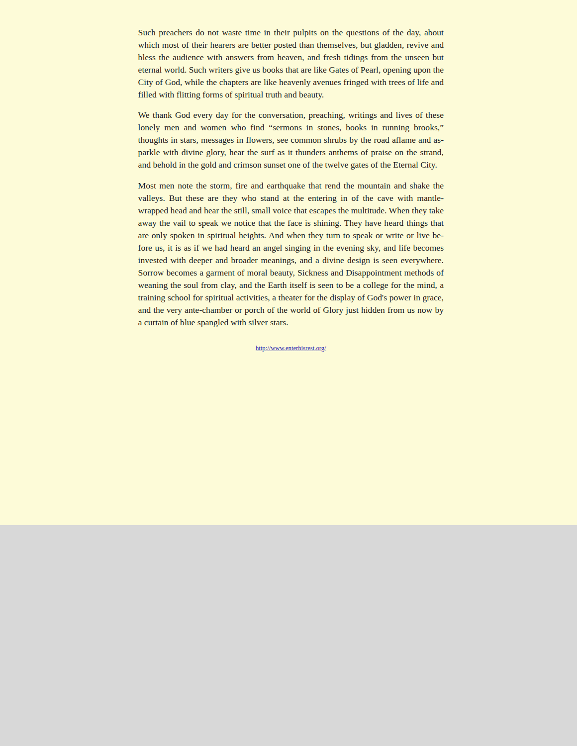Such preachers do not waste time in their pulpits on the questions of the day, about which most of their hearers are better posted than themselves, but gladden, revive and bless the audience with answers from heaven, and fresh tidings from the unseen but eternal world. Such writers give us books that are like Gates of Pearl, opening upon the City of God, while the chapters are like heavenly avenues fringed with trees of life and filled with flitting forms of spiritual truth and beauty.
We thank God every day for the conversation, preaching, writings and lives of these lonely men and women who find “sermons in stones, books in running brooks,” thoughts in stars, messages in flowers, see common shrubs by the road aflame and asparkle with divine glory, hear the surf as it thunders anthems of praise on the strand, and behold in the gold and crimson sunset one of the twelve gates of the Eternal City.
Most men note the storm, fire and earthquake that rend the mountain and shake the valleys. But these are they who stand at the entering in of the cave with mantle-wrapped head and hear the still, small voice that escapes the multitude. When they take away the vail to speak we notice that the face is shining. They have heard things that are only spoken in spiritual heights. And when they turn to speak or write or live before us, it is as if we had heard an angel singing in the evening sky, and life becomes invested with deeper and broader meanings, and a divine design is seen everywhere. Sorrow becomes a garment of moral beauty, Sickness and Disappointment methods of weaning the soul from clay, and the Earth itself is seen to be a college for the mind, a training school for spiritual activities, a theater for the display of God's power in grace, and the very ante-chamber or porch of the world of Glory just hidden from us now by a curtain of blue spangled with silver stars.
http://www.enterhisrest.org/